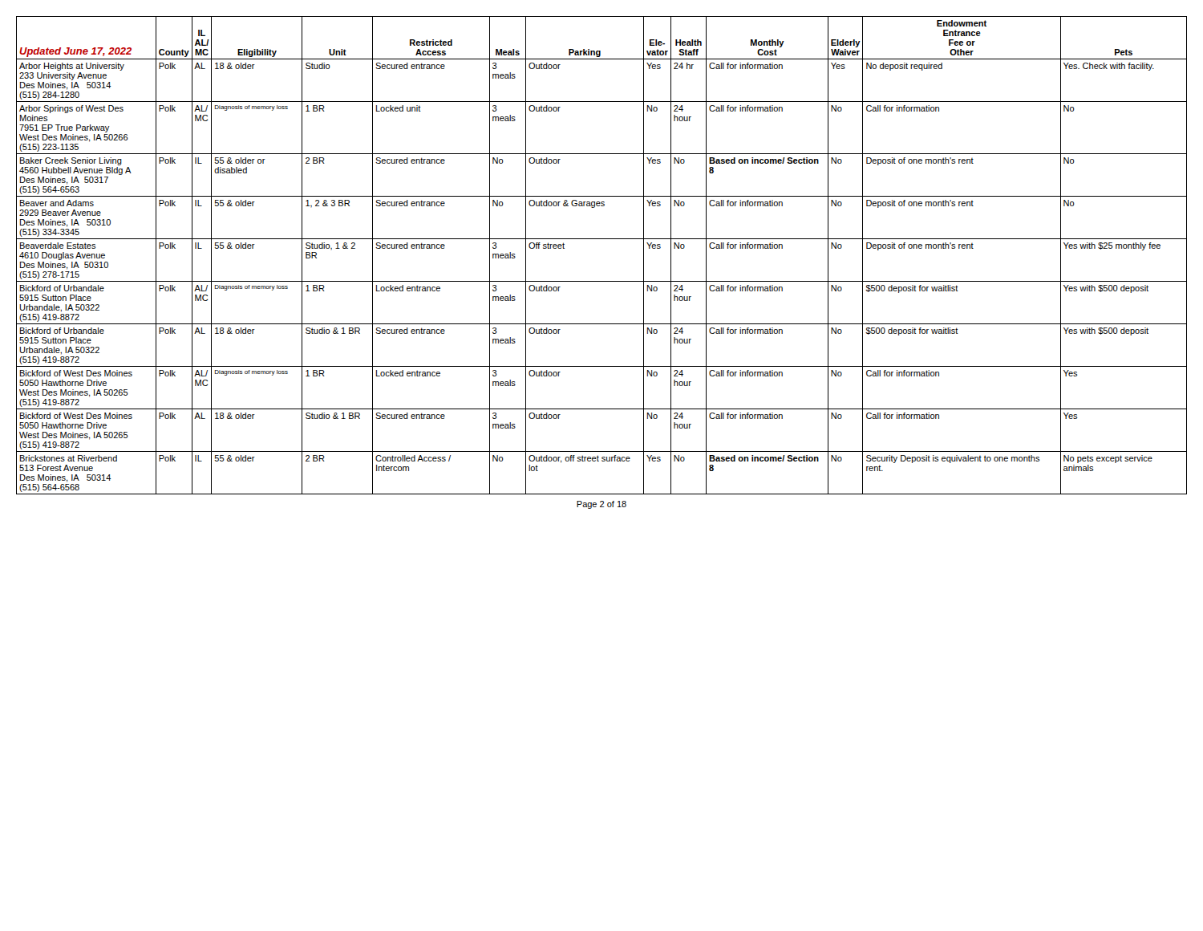| Updated June 17, 2022 | County | IL AL/ MC | Eligibility | Unit | Restricted Access | Meals | Parking | Ele- vator | Health Staff | Monthly Cost | Elderly Waiver | Endowment Entrance Fee or Other | Pets |
| --- | --- | --- | --- | --- | --- | --- | --- | --- | --- | --- | --- | --- | --- |
| Arbor Heights at University 233 University Avenue Des Moines, IA 50314 (515) 284-1280 | Polk | AL | 18 & older | Studio | Secured entrance | 3 meals | Outdoor | Yes | 24 hr | Call for information | Yes | No deposit required | Yes. Check with facility. |
| Arbor Springs of West Des Moines 7951 EP True Parkway West Des Moines, IA 50266 (515) 223-1135 | Polk | AL/ MC | Diagnosis of memory loss | 1 BR | Locked unit | 3 meals | Outdoor | No | 24 hour | Call for information | No | Call for information | No |
| Baker Creek Senior Living 4560 Hubbell Avenue Bldg A Des Moines, IA 50317 (515) 564-6563 | Polk | IL | 55 & older or disabled | 2 BR | Secured entrance | No | Outdoor | Yes | No | Based on income/ Section 8 | No | Deposit of one month's rent | No |
| Beaver and Adams 2929 Beaver Avenue Des Moines, IA 50310 (515) 334-3345 | Polk | IL | 55 & older | 1, 2 & 3 BR | Secured entrance | No | Outdoor & Garages | Yes | No | Call for information | No | Deposit of one month's rent | No |
| Beaverdale Estates 4610 Douglas Avenue Des Moines, IA 50310 (515) 278-1715 | Polk | IL | 55 & older | Studio, 1 & 2 BR | Secured entrance | 3 meals | Off street | Yes | No | Call for information | No | Deposit of one month's rent | Yes with $25 monthly fee |
| Bickford of Urbandale 5915 Sutton Place Urbandale, IA 50322 (515) 419-8872 | Polk | AL/ MC | Diagnosis of memory loss | 1 BR | Locked entrance | 3 meals | Outdoor | No | 24 hour | Call for information | No | $500 deposit for waitlist | Yes with $500 deposit |
| Bickford of Urbandale 5915 Sutton Place Urbandale, IA 50322 (515) 419-8872 | Polk | AL | 18 & older | Studio & 1 BR | Secured entrance | 3 meals | Outdoor | No | 24 hour | Call for information | No | $500 deposit for waitlist | Yes with $500 deposit |
| Bickford of West Des Moines 5050 Hawthorne Drive West Des Moines, IA 50265 (515) 419-8872 | Polk | AL/ MC | Diagnosis of memory loss | 1 BR | Locked entrance | 3 meals | Outdoor | No | 24 hour | Call for information | No | Call for information | Yes |
| Bickford of West Des Moines 5050 Hawthorne Drive West Des Moines, IA 50265 (515) 419-8872 | Polk | AL | 18 & older | Studio & 1 BR | Secured entrance | 3 meals | Outdoor | No | 24 hour | Call for information | No | Call for information | Yes |
| Brickstones at Riverbend 513 Forest Avenue Des Moines, IA 50314 (515) 564-6568 | Polk | IL | 55 & older | 2 BR | Controlled Access / Intercom | No | Outdoor, off street surface lot | Yes | No | Based on income/ Section 8 | No | Security Deposit is equivalent to one months rent. | No pets except service animals |
Page 2 of 18